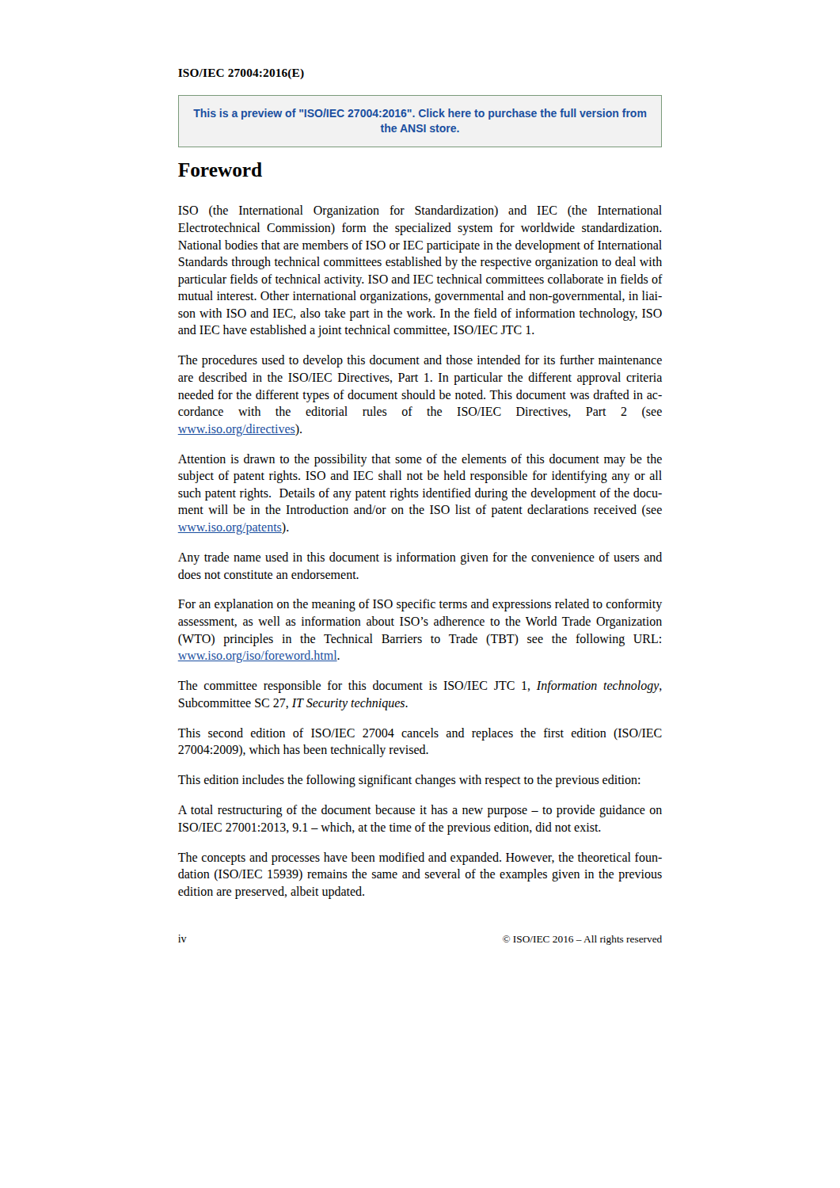ISO/IEC 27004:2016(E)
This is a preview of "ISO/IEC 27004:2016". Click here to purchase the full version from the ANSI store.
Foreword
ISO (the International Organization for Standardization) and IEC (the International Electrotechnical Commission) form the specialized system for worldwide standardization. National bodies that are members of ISO or IEC participate in the development of International Standards through technical committees established by the respective organization to deal with particular fields of technical activity. ISO and IEC technical committees collaborate in fields of mutual interest. Other international organizations, governmental and non-governmental, in liaison with ISO and IEC, also take part in the work. In the field of information technology, ISO and IEC have established a joint technical committee, ISO/IEC JTC 1.
The procedures used to develop this document and those intended for its further maintenance are described in the ISO/IEC Directives, Part 1. In particular the different approval criteria needed for the different types of document should be noted. This document was drafted in accordance with the editorial rules of the ISO/IEC Directives, Part 2 (see www.iso.org/directives).
Attention is drawn to the possibility that some of the elements of this document may be the subject of patent rights. ISO and IEC shall not be held responsible for identifying any or all such patent rights. Details of any patent rights identified during the development of the document will be in the Introduction and/or on the ISO list of patent declarations received (see www.iso.org/patents).
Any trade name used in this document is information given for the convenience of users and does not constitute an endorsement.
For an explanation on the meaning of ISO specific terms and expressions related to conformity assessment, as well as information about ISO’s adherence to the World Trade Organization (WTO) principles in the Technical Barriers to Trade (TBT) see the following URL: www.iso.org/iso/foreword.html.
The committee responsible for this document is ISO/IEC JTC 1, Information technology, Subcommittee SC 27, IT Security techniques.
This second edition of ISO/IEC 27004 cancels and replaces the first edition (ISO/IEC 27004:2009), which has been technically revised.
This edition includes the following significant changes with respect to the previous edition:
A total restructuring of the document because it has a new purpose – to provide guidance on ISO/IEC 27001:2013, 9.1 – which, at the time of the previous edition, did not exist.
The concepts and processes have been modified and expanded. However, the theoretical foundation (ISO/IEC 15939) remains the same and several of the examples given in the previous edition are preserved, albeit updated.
iv © ISO/IEC 2016 – All rights reserved